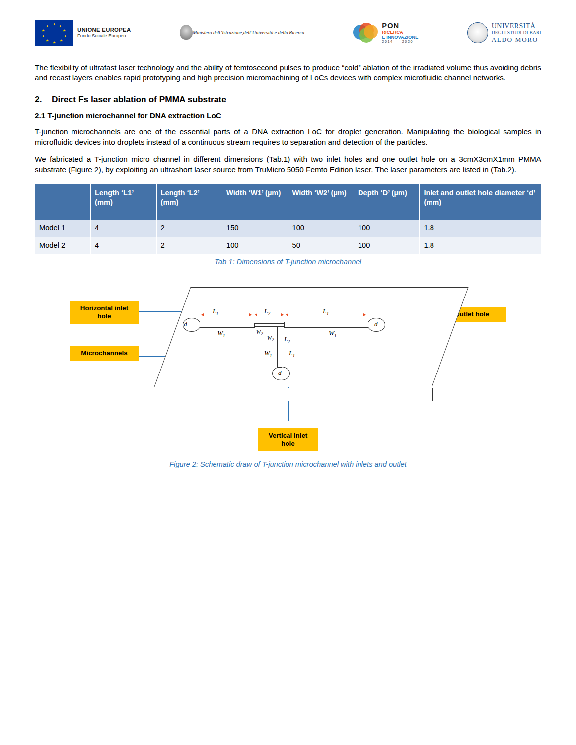★ ★ ★ ★ ★ ★ ★ ★ ★ ★
UNIONE EUROPEA
Fondo Sociale Europeo
Ministero dell’Istruzione,
dell’Università e della Ricerca
PON
RICERCA
E INNOVAZIONE
2014 - 2020
UNIVERSITÀ
DEGLI STUDI DI BARI
ALDO MORO
The flexibility of ultrafast laser technology and the ability of femtosecond pulses to produce “cold” ablation of the irradiated volume thus avoiding debris and recast layers enables rapid prototyping and high precision micromachining of LoCs devices with complex microfluidic channel networks.
2. Direct Fs laser ablation of PMMA substrate
2.1 T-junction microchannel for DNA extraction LoC
T-junction microchannels are one of the essential parts of a DNA extraction LoC for droplet generation. Manipulating the biological samples in microfluidic devices into droplets instead of a continuous stream requires to separation and detection of the particles.
We fabricated a T-junction micro channel in different dimensions (Tab.1) with two inlet holes and one outlet hole on a 3cmX3cmX1mm PMMA substrate (Figure 2), by exploiting an ultrashort laser source from TruMicro 5050 Femto Edition laser. The laser parameters are listed in (Tab.2).
| | Length ‘L1’ (mm) | Length ‘L2’ (mm) | Width ‘W1’ (µm) | Width ‘W2’ (µm) | Depth ‘D’ (µm) | Inlet and outlet hole diameter ‘d’ (mm) |
| --- | --- | --- | --- | --- | --- | --- |
| Model 1 | 4 | 2 | 150 | 100 | 100 | 1.8 |
| Model 2 | 4 | 2 | 100 | 50 | 100 | 1.8 |
Tab 1: Dimensions of T-junction microchannel
Horizontal inlet hole
Microchannels
Outlet hole
Vertical inlet hole
L1
L2
L1
W1
W2
W1
d
d
d
W2
L2
W1
L1
Figure 2: Schematic draw of T-junction microchannel with inlets and outlet